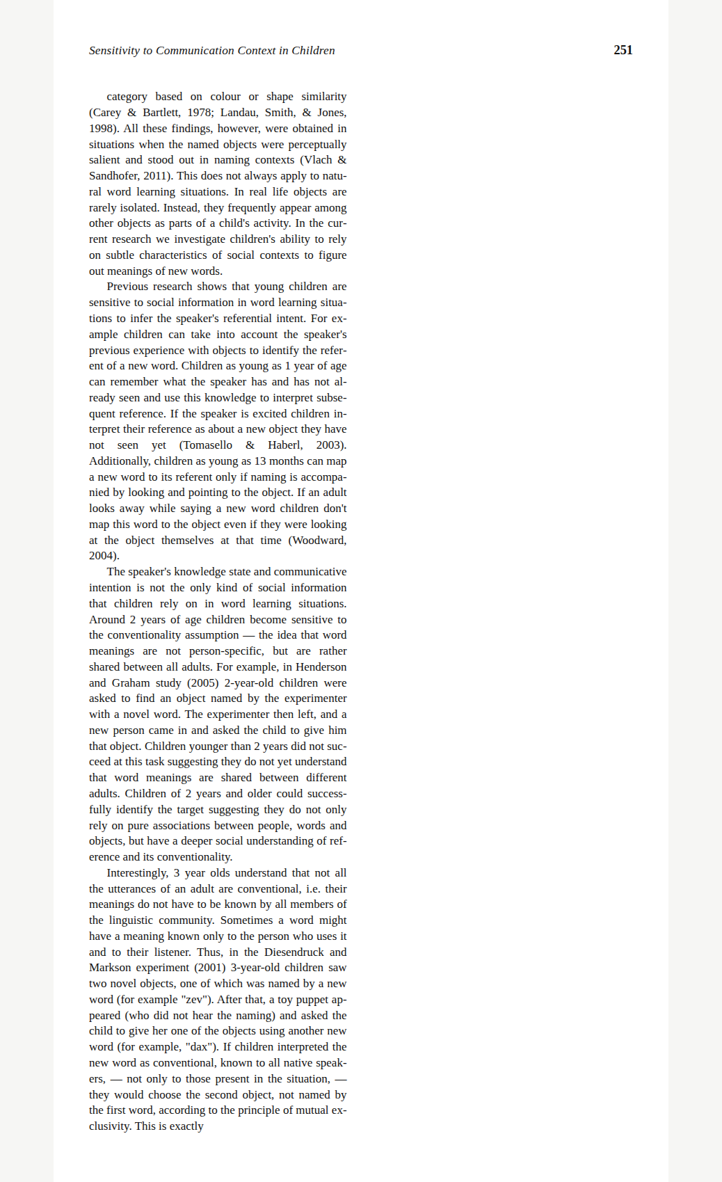Sensitivity to Communication Context in Children 251
category based on colour or shape similarity (Carey & Bartlett, 1978; Landau, Smith, & Jones, 1998). All these findings, however, were obtained in situations when the named objects were perceptually salient and stood out in naming contexts (Vlach & Sandhofer, 2011). This does not always apply to natural word learning situations. In real life objects are rarely isolated. Instead, they frequently appear among other objects as parts of a child's activity. In the current research we investigate children's ability to rely on subtle characteristics of social contexts to figure out meanings of new words.
Previous research shows that young children are sensitive to social information in word learning situations to infer the speaker's referential intent. For example children can take into account the speaker's previous experience with objects to identify the referent of a new word. Children as young as 1 year of age can remember what the speaker has and has not already seen and use this knowledge to interpret subsequent reference. If the speaker is excited children interpret their reference as about a new object they have not seen yet (Tomasello & Haberl, 2003). Additionally, children as young as 13 months can map a new word to its referent only if naming is accompanied by looking and pointing to the object. If an adult looks away while saying a new word children don't map this word to the object even if they were looking at the object themselves at that time (Woodward, 2004).
The speaker's knowledge state and communicative intention is not the only kind of social information that children rely on in word learning situations. Around 2 years of age children become sensitive to the conventionality assumption — the idea that word meanings are not person-specific, but are rather shared between all adults. For example, in Henderson and Graham study (2005) 2-year-old children were asked to find an object named by the experimenter with a novel word. The experimenter then left, and a new person came in and asked the child to give him that object. Children younger than 2 years did not succeed at this task suggesting they do not yet understand that word meanings are shared between different adults. Children of 2 years and older could successfully identify the target suggesting they do not only rely on pure associations between people, words and objects, but have a deeper social understanding of reference and its conventionality.
Interestingly, 3 year olds understand that not all the utterances of an adult are conventional, i.e. their meanings do not have to be known by all members of the linguistic community. Sometimes a word might have a meaning known only to the person who uses it and to their listener. Thus, in the Diesendruck and Markson experiment (2001) 3-year-old children saw two novel objects, one of which was named by a new word (for example "zev"). After that, a toy puppet appeared (who did not hear the naming) and asked the child to give her one of the objects using another new word (for example, "dax"). If children interpreted the new word as conventional, known to all native speakers, — not only to those present in the situation, — they would choose the second object, not named by the first word, according to the principle of mutual exclusivity. This is exactly